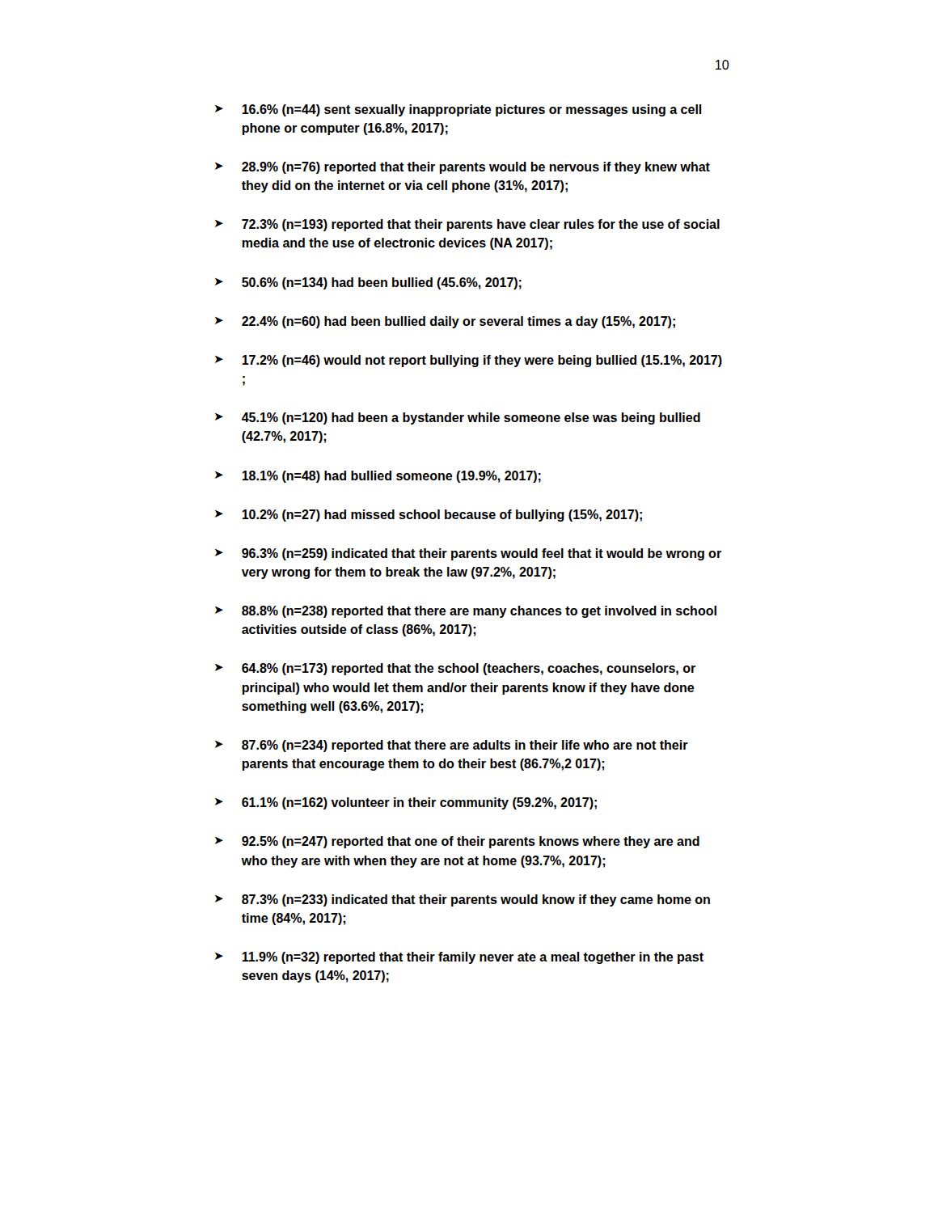10
16.6% (n=44) sent sexually inappropriate pictures or messages using a cell phone or computer (16.8%, 2017);
28.9% (n=76) reported that their parents would be nervous if they knew what they did on the internet or via cell phone (31%, 2017);
72.3% (n=193) reported that their parents have clear rules for the use of social media and the use of electronic devices (NA 2017);
50.6% (n=134) had been bullied (45.6%, 2017);
22.4% (n=60) had been bullied daily or several times a day (15%, 2017);
17.2% (n=46) would not report bullying if they were being bullied (15.1%, 2017) ;
45.1% (n=120) had been a bystander while someone else was being bullied (42.7%, 2017);
18.1% (n=48) had bullied someone (19.9%, 2017);
10.2% (n=27) had missed school because of bullying (15%, 2017);
96.3% (n=259) indicated that their parents would feel that it would be wrong or very wrong for them to break the law (97.2%, 2017);
88.8% (n=238) reported that there are many chances to get involved in school activities outside of class (86%, 2017);
64.8% (n=173) reported that the school (teachers, coaches, counselors, or principal) who would let them and/or their parents know if they have done something well (63.6%, 2017);
87.6% (n=234) reported that there are adults in their life who are not their parents that encourage them to do their best (86.7%,2 017);
61.1% (n=162) volunteer in their community (59.2%, 2017);
92.5% (n=247) reported that one of their parents knows where they are and who they are with when they are not at home (93.7%, 2017);
87.3% (n=233) indicated that their parents would know if they came home on time (84%, 2017);
11.9% (n=32) reported that their family never ate a meal together in the past seven days (14%, 2017);